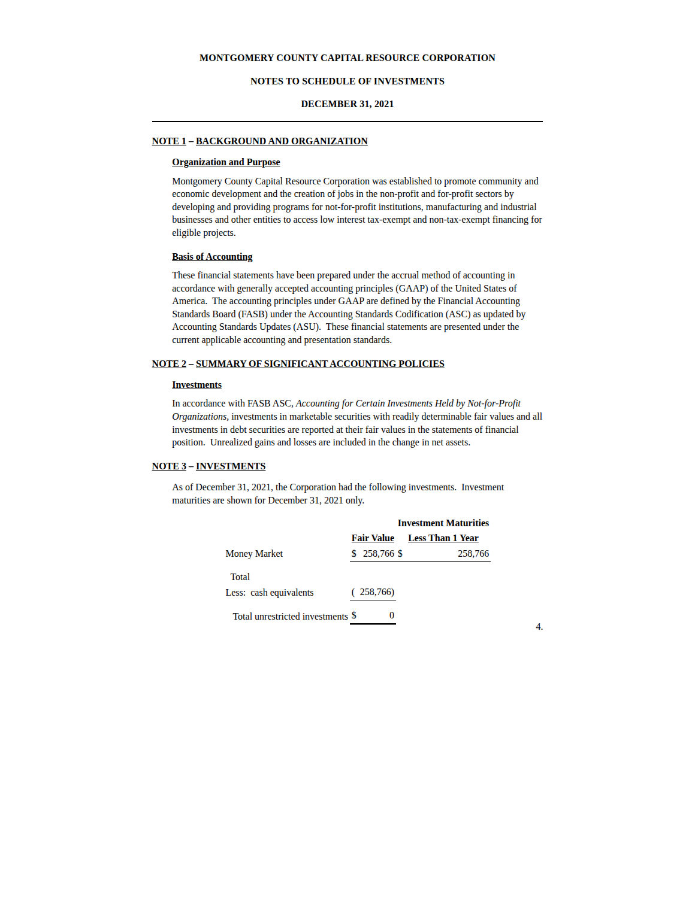MONTGOMERY COUNTY CAPITAL RESOURCE CORPORATION
NOTES TO SCHEDULE OF INVESTMENTS
DECEMBER 31, 2021
NOTE 1 – BACKGROUND AND ORGANIZATION
Organization and Purpose
Montgomery County Capital Resource Corporation was established to promote community and economic development and the creation of jobs in the non-profit and for-profit sectors by developing and providing programs for not-for-profit institutions, manufacturing and industrial businesses and other entities to access low interest tax-exempt and non-tax-exempt financing for eligible projects.
Basis of Accounting
These financial statements have been prepared under the accrual method of accounting in accordance with generally accepted accounting principles (GAAP) of the United States of America. The accounting principles under GAAP are defined by the Financial Accounting Standards Board (FASB) under the Accounting Standards Codification (ASC) as updated by Accounting Standards Updates (ASU). These financial statements are presented under the current applicable accounting and presentation standards.
NOTE 2 – SUMMARY OF SIGNIFICANT ACCOUNTING POLICIES
Investments
In accordance with FASB ASC, Accounting for Certain Investments Held by Not-for-Profit Organizations, investments in marketable securities with readily determinable fair values and all investments in debt securities are reported at their fair values in the statements of financial position. Unrealized gains and losses are included in the change in net assets.
NOTE 3 – INVESTMENTS
As of December 31, 2021, the Corporation had the following investments. Investment maturities are shown for December 31, 2021 only.
| | | | Investment Maturities |
| --- | --- | --- | --- |
| | Fair Value | Less Than 1 Year |
| Money Market | $ | 258,766 | $ | 258,766 |
| Total | | | | |
| Less: cash equivalents | ( | 258,766) | | |
| Total unrestricted investments | $ | 0 | | |
4.